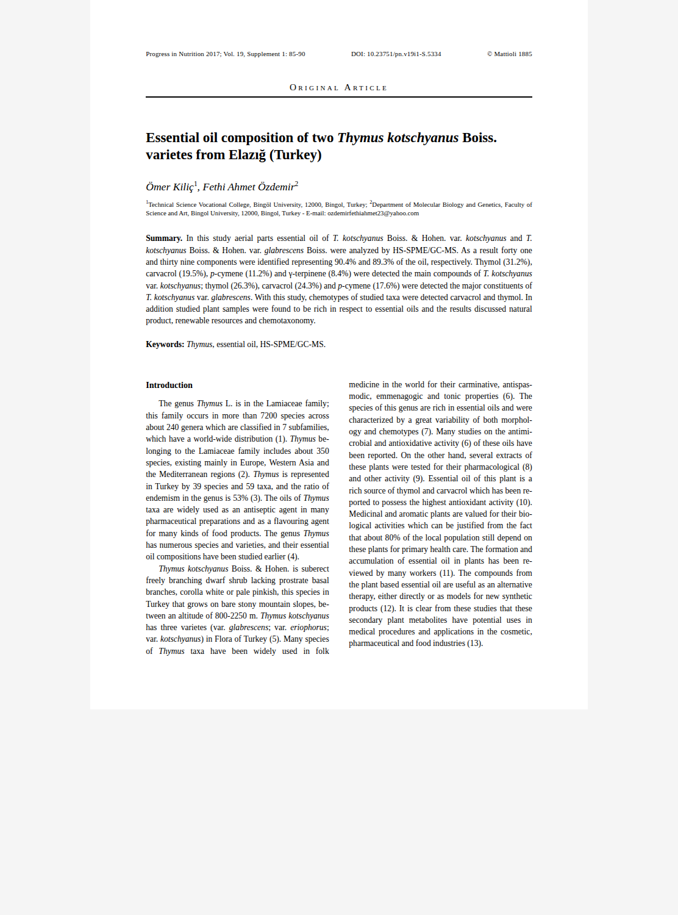Progress in Nutrition 2017; Vol. 19, Supplement 1: 85-90 DOI: 10.23751/pn.v19i1-S.5334 © Mattioli 1885
Original Article
Essential oil composition of two Thymus kotschyanus Boiss. varietes from Elazığ (Turkey)
Ömer Kiliç1, Fethi Ahmet Özdemir2
1Technical Science Vocational College, Bingöl University, 12000, Bingol, Turkey; 2Department of Molecular Biology and Genetics, Faculty of Science and Art, Bingol University, 12000, Bingol, Turkey - E-mail: ozdemirfethiahmet23@yahoo.com
Summary. In this study aerial parts essential oil of T. kotschyanus Boiss. & Hohen. var. kotschyanus and T. kotschyanus Boiss. & Hohen. var. glabrescens Boiss. were analyzed by HS-SPME/GC-MS. As a result forty one and thirty nine components were identified representing 90.4% and 89.3% of the oil, respectively. Thymol (31.2%), carvacrol (19.5%), p-cymene (11.2%) and γ-terpinene (8.4%) were detected the main compounds of T. kotschyanus var. kotschyanus; thymol (26.3%), carvacrol (24.3%) and p-cymene (17.6%) were detected the major constituents of T. kotschyanus var. glabrescens. With this study, chemotypes of studied taxa were detected carvacrol and thymol. In addition studied plant samples were found to be rich in respect to essential oils and the results discussed natural product, renewable resources and chemotaxonomy.
Keywords: Thymus, essential oil, HS-SPME/GC-MS.
Introduction
The genus Thymus L. is in the Lamiaceae family; this family occurs in more than 7200 species across about 240 genera which are classified in 7 subfamilies, which have a world-wide distribution (1). Thymus belonging to the Lamiaceae family includes about 350 species, existing mainly in Europe, Western Asia and the Mediterranean regions (2). Thymus is represented in Turkey by 39 species and 59 taxa, and the ratio of endemism in the genus is 53% (3). The oils of Thymus taxa are widely used as an antiseptic agent in many pharmaceutical preparations and as a flavouring agent for many kinds of food products. The genus Thymus has numerous species and varieties, and their essential oil compositions have been studied earlier (4).
Thymus kotschyanus Boiss. & Hohen. is suberect freely branching dwarf shrub lacking prostrate basal branches, corolla white or pale pinkish, this species in Turkey that grows on bare stony mountain slopes, between an altitude of 800-2250 m. Thymus kotschyanus has three varietes (var. glabrescens; var. eriophorus; var. kotschyanus) in Flora of Turkey (5). Many species of Thymus taxa have been widely used in folk medicine in the world for their carminative, antispasmodic, emmenagogic and tonic properties (6). The species of this genus are rich in essential oils and were characterized by a great variability of both morphology and chemotypes (7). Many studies on the antimicrobial and antioxidative activity (6) of these oils have been reported. On the other hand, several extracts of these plants were tested for their pharmacological (8) and other activity (9). Essential oil of this plant is a rich source of thymol and carvacrol which has been reported to possess the highest antioxidant activity (10). Medicinal and aromatic plants are valued for their biological activities which can be justified from the fact that about 80% of the local population still depend on these plants for primary health care. The formation and accumulation of essential oil in plants has been reviewed by many workers (11). The compounds from the plant based essential oil are useful as an alternative therapy, either directly or as models for new synthetic products (12). It is clear from these studies that these secondary plant metabolites have potential uses in medical procedures and applications in the cosmetic, pharmaceutical and food industries (13).